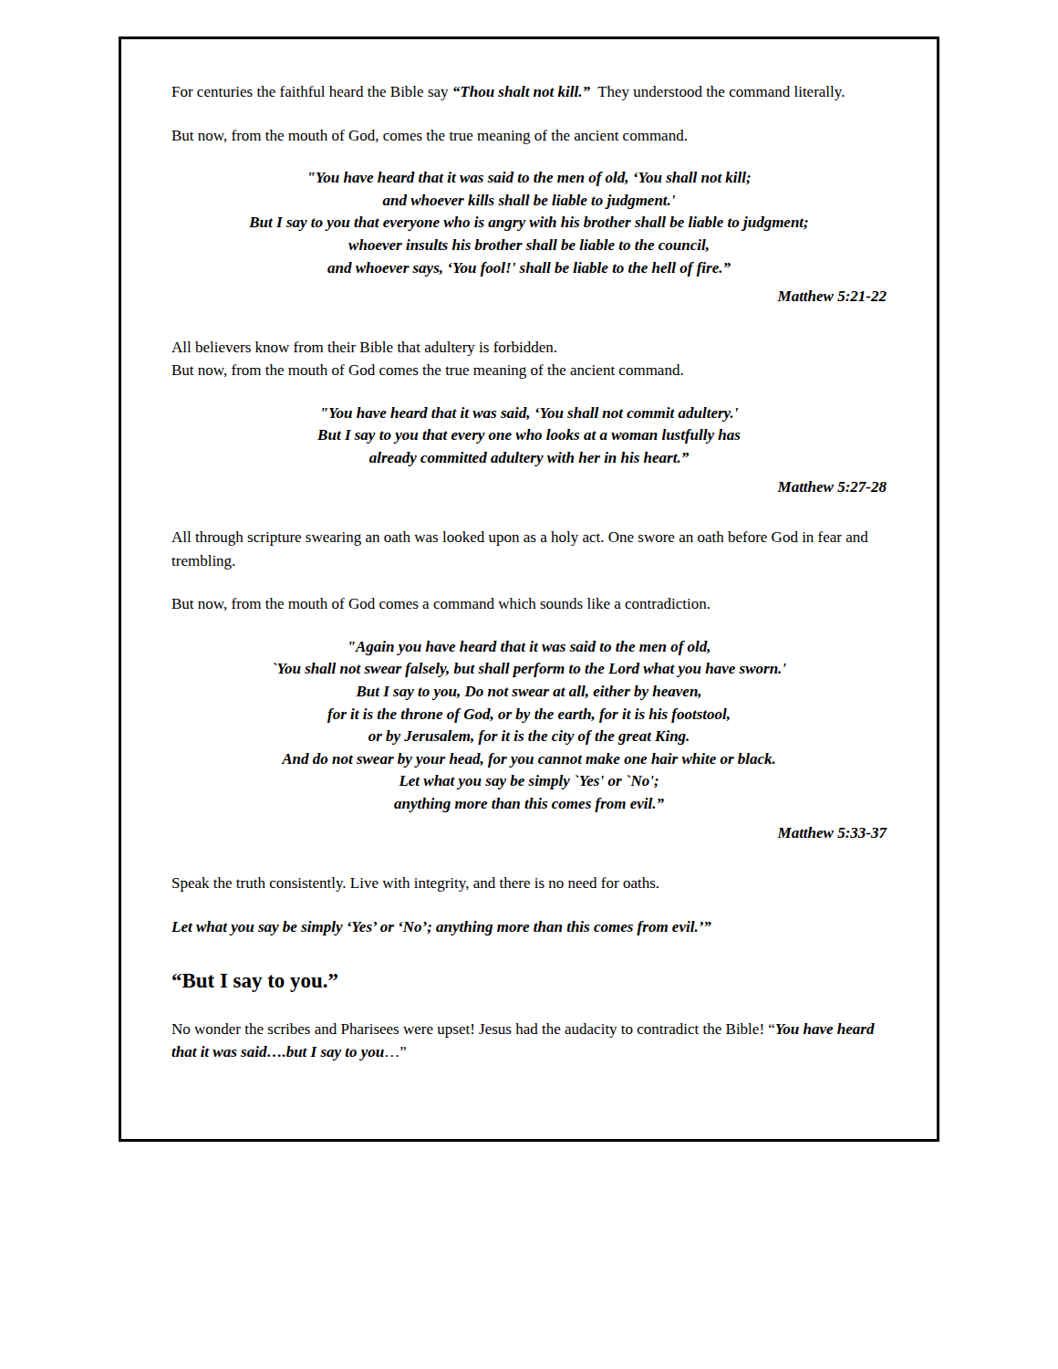For centuries the faithful heard the Bible say “Thou shalt not kill.” They understood the command literally.
But now, from the mouth of God, comes the true meaning of the ancient command.
"You have heard that it was said to the men of old, ‘You shall not kill;
and whoever kills shall be liable to judgment.'
But I say to you that everyone who is angry with his brother shall be liable to judgment;
whoever insults his brother shall be liable to the council,
and whoever says, ‘You fool!' shall be liable to the hell of fire.”
Matthew 5:21-22
All believers know from their Bible that adultery is forbidden.
But now, from the mouth of God comes the true meaning of the ancient command.
"You have heard that it was said, ‘You shall not commit adultery.'
But I say to you that every one who looks at a woman lustfully has
already committed adultery with her in his heart.”
Matthew 5:27-28
All through scripture swearing an oath was looked upon as a holy act. One swore an oath before God in fear and trembling.
But now, from the mouth of God comes a command which sounds like a contradiction.
"Again you have heard that it was said to the men of old,
`You shall not swear falsely, but shall perform to the Lord what you have sworn.'
But I say to you, Do not swear at all, either by heaven,
for it is the throne of God, or by the earth, for it is his footstool,
or by Jerusalem, for it is the city of the great King.
And do not swear by your head, for you cannot make one hair white or black.
Let what you say be simply `Yes' or `No';
anything more than this comes from evil.”
Matthew 5:33-37
Speak the truth consistently. Live with integrity, and there is no need for oaths.
Let what you say be simply ‘Yes’ or ‘No’; anything more than this comes from evil.’”
“But I say to you.”
No wonder the scribes and Pharisees were upset! Jesus had the audacity to contradict the Bible! “You have heard that it was said….but I say to you…”